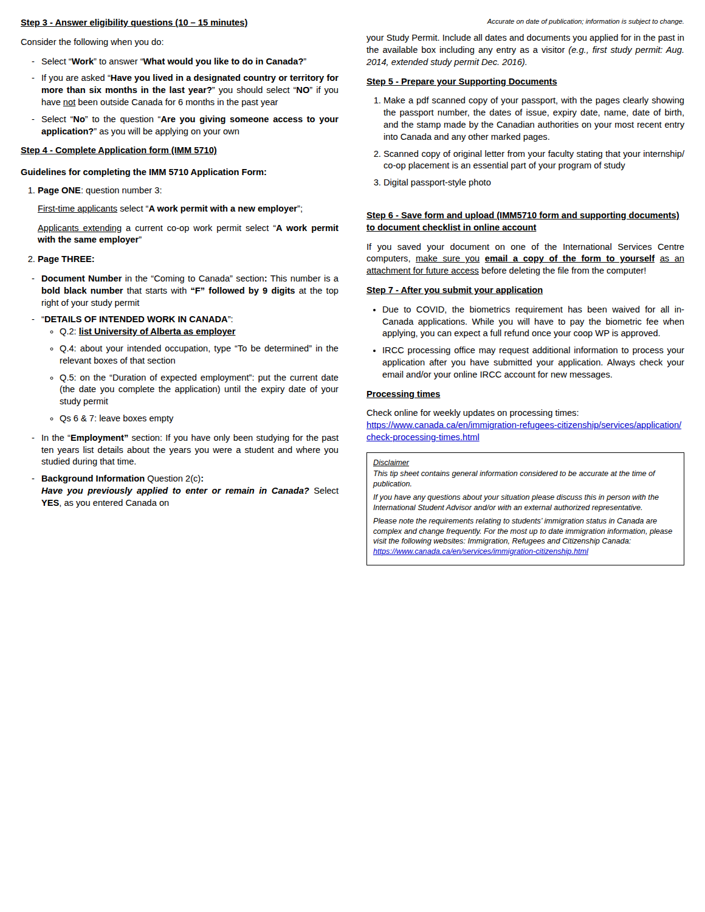Step 3 - Answer eligibility questions (10 – 15 minutes)
Consider the following when you do:
Select “Work” to answer “What would you like to do in Canada?”
If you are asked “Have you lived in a designated country or territory for more than six months in the last year?” you should select “NO” if you have not been outside Canada for 6 months in the past year
Select “No” to the question “Are you giving someone access to your application?” as you will be applying on your own
Step 4 - Complete Application form (IMM 5710)
Guidelines for completing the IMM 5710 Application Form:
Page ONE: question number 3:
First-time applicants select “A work permit with a new employer”;
Applicants extending a current co-op work permit select “A work permit with the same employer”
Page THREE:
Document Number in the “Coming to Canada” section: This number is a bold black number that starts with “F” followed by 9 digits at the top right of your study permit
“DETAILS OF INTENDED WORK IN CANADA”:
Q.2: list University of Alberta as employer
Q.4: about your intended occupation, type “To be determined” in the relevant boxes of that section
Q.5: on the “Duration of expected employment”: put the current date (the date you complete the application) until the expiry date of your study permit
Qs 6 & 7: leave boxes empty
In the “Employment” section: If you have only been studying for the past ten years list details about the years you were a student and where you studied during that time.
Background Information Question 2(c):
Have you previously applied to enter or remain in Canada? Select YES, as you entered Canada on
Accurate on date of publication; information is subject to change.
your Study Permit. Include all dates and documents you applied for in the past in the available box including any entry as a visitor (e.g., first study permit: Aug. 2014, extended study permit Dec. 2016).
Step 5 - Prepare your Supporting Documents
Make a pdf scanned copy of your passport, with the pages clearly showing the passport number, the dates of issue, expiry date, name, date of birth, and the stamp made by the Canadian authorities on your most recent entry into Canada and any other marked pages.
Scanned copy of original letter from your faculty stating that your internship/ co-op placement is an essential part of your program of study
Digital passport-style photo
Step 6 - Save form and upload (IMM5710 form and supporting documents) to document checklist in online account
If you saved your document on one of the International Services Centre computers, make sure you email a copy of the form to yourself as an attachment for future access before deleting the file from the computer!
Step 7 - After you submit your application
Due to COVID, the biometrics requirement has been waived for all in-Canada applications. While you will have to pay the biometric fee when applying, you can expect a full refund once your coop WP is approved.
IRCC processing office may request additional information to process your application after you have submitted your application. Always check your email and/or your online IRCC account for new messages.
Processing times
Check online for weekly updates on processing times:
https://www.canada.ca/en/immigration-refugees-citizenship/services/application/check-processing-times.html
Disclaimer
This tip sheet contains general information considered to be accurate at the time of publication.
If you have any questions about your situation please discuss this in person with the International Student Advisor and/or with an external authorized representative.
Please note the requirements relating to students’ immigration status in Canada are complex and change frequently. For the most up to date immigration information, please visit the following websites: Immigration, Refugees and Citizenship Canada:
https://www.canada.ca/en/services/immigration-citizenship.html